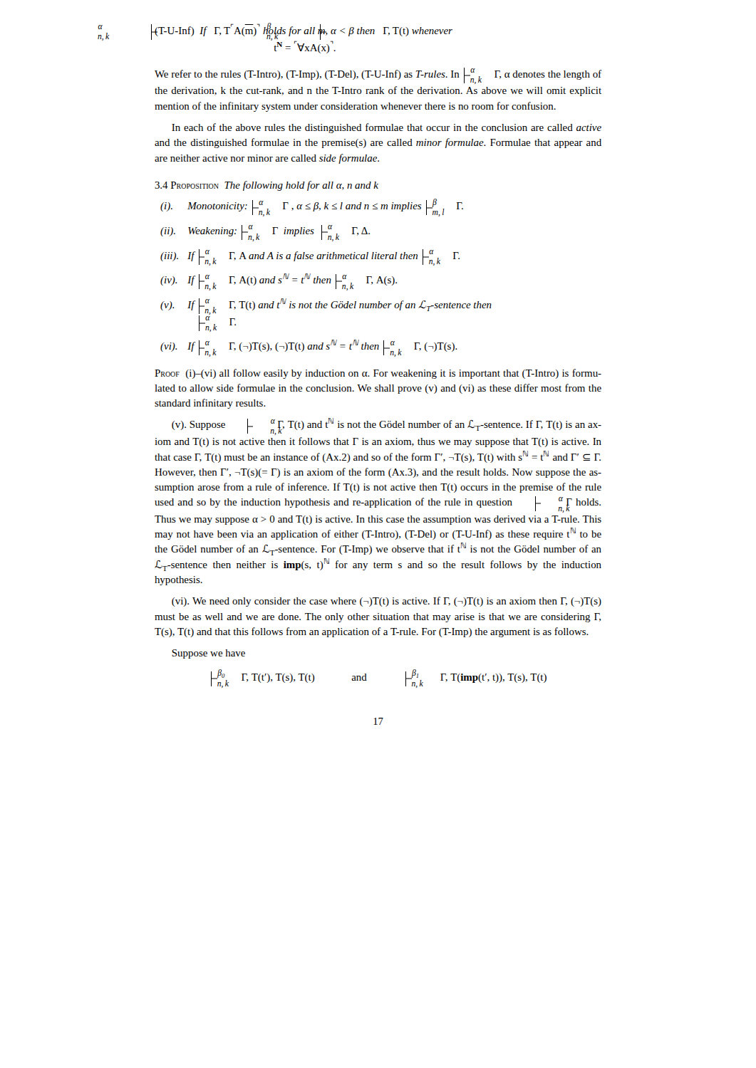(T-U-Inf) If αn, k Γ, T⌜A(m)⌝ holds for all m, α < β then βn, k Γ, T(t) whenever tN = ⌜∀xA(x)⌝.
We refer to the rules (T-Intro), (T-Imp), (T-Del), (T-U-Inf) as T-rules. In αn, k Γ, α denotes the length of the derivation, k the cut-rank, and n the T-Intro rank of the derivation. As above we will omit explicit mention of the infinitary system under consideration whenever there is no room for confusion.
In each of the above rules the distinguished formulae that occur in the conclusion are called active and the distinguished formulae in the premise(s) are called minor formulae. Formulae that appear and are neither active nor minor are called side formulae.
3.4 Proposition The following hold for all α, n and k
(i). Monotonicity: αn, k Γ , α ≤ β, k ≤ l and n ≤ m implies βm, l Γ.
(ii). Weakening: αn, k Γ implies αn, k Γ, Δ.
(iii). If αn, k Γ, A and A is a false arithmetical literal then αn, k Γ.
(iv). If αn, k Γ, A(t) and sℕ = tℕ then αn, k Γ, A(s).
(v). If αn, k Γ, T(t) and tℕ is not the Gödel number of an ℒT-sentence then αn, k Γ.
(vi). If αn, k Γ, (¬)T(s), (¬)T(t) and sℕ = tℕ then αn, k Γ, (¬)T(s).
Proof (i)–(vi) all follow easily by induction on α. For weakening it is important that (T-Intro) is formulated to allow side formulae in the conclusion. We shall prove (v) and (vi) as these differ most from the standard infinitary results.
(v). Suppose αn, k Γ, T(t) and tℕ is not the Gödel number of an ℒT-sentence. If Γ, T(t) is an axiom and T(t) is not active then it follows that Γ is an axiom, thus we may suppose that T(t) is active. In that case Γ, T(t) must be an instance of (Ax.2) and so of the form Γ′, ¬T(s), T(t) with sℕ = tℕ and Γ′ ⊆ Γ. However, then Γ′, ¬T(s)(= Γ) is an axiom of the form (Ax.3), and the result holds. Now suppose the assumption arose from a rule of inference. If T(t) is not active then T(t) occurs in the premise of the rule used and so by the induction hypothesis and re-application of the rule in question αn, k Γ holds. Thus we may suppose α > 0 and T(t) is active. In this case the assumption was derived via a T-rule. This may not have been via an application of either (T-Intro), (T-Del) or (T-U-Inf) as these require tℕ to be the Gödel number of an ℒT-sentence. For (T-Imp) we observe that if tℕ is not the Gödel number of an ℒT-sentence then neither is imp(s, t)ℕ for any term s and so the result follows by the induction hypothesis.
(vi). We need only consider the case where (¬)T(t) is active. If Γ, (¬)T(t) is an axiom then Γ, (¬)T(s) must be as well and we are done. The only other situation that may arise is that we are considering Γ, T(s), T(t) and that this follows from an application of a T-rule. For (T-Imp) the argument is as follows.
Suppose we have
β0 n, k Γ, T(t′), T(s), T(t) and β1 n, k Γ, T(imp(t′, t)), T(s), T(t)
17